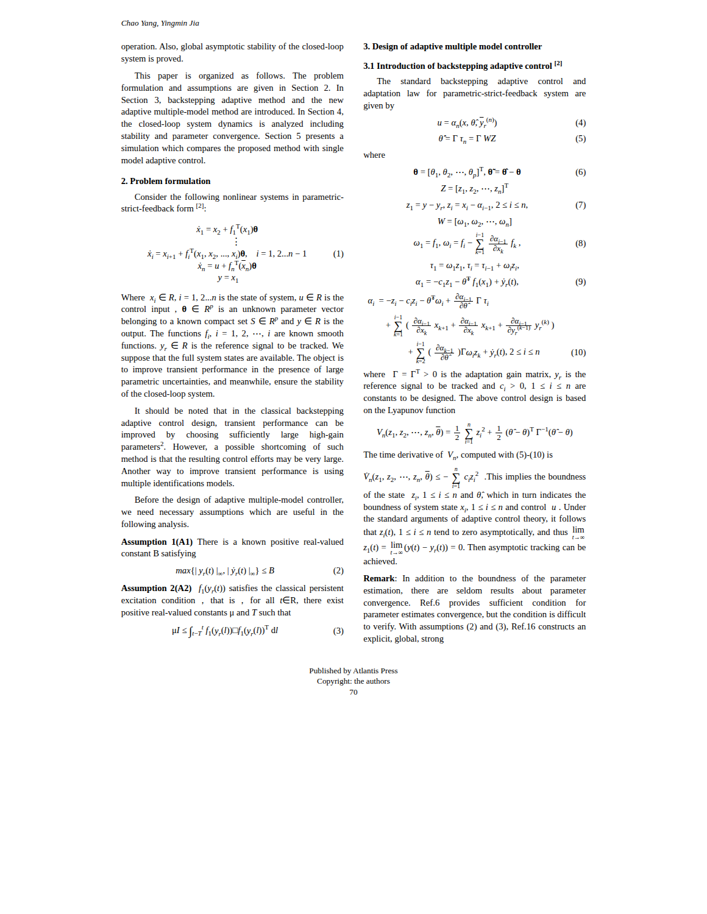Chao Yang, Yingmin Jia
operation. Also, global asymptotic stability of the closed-loop system is proved.
This paper is organized as follows. The problem formulation and assumptions are given in Section 2. In Section 3, backstepping adaptive method and the new adaptive multiple-model method are introduced. In Section 4, the closed-loop system dynamics is analyzed including stability and parameter convergence. Section 5 presents a simulation which compares the proposed method with single model adaptive control.
2. Problem formulation
Consider the following nonlinear systems in parametric-strict-feedback form [2]:
ẋ1 = x2 + f1T(x1)θ
⋮
ẋi = xi+1 + fiT(x1, x2, ..., xi)θ, i = 1, 2...n − 1
ẋn = u + fnT(xn)θ
y = x1
(1)
Where xi ∈ R, i = 1, 2...n is the state of system, u ∈ R is the control input , θ ∈ Rp is an unknown parameter vector belonging to a known compact set S ∈ Rp and y ∈ R is the output. The functions fi, i = 1, 2, ⋯, i are known smooth functions. yr ∈ R is the reference signal to be tracked. We suppose that the full system states are available. The object is to improve transient performance in the presence of large parametric uncertainties, and meanwhile, ensure the stability of the closed-loop system.
It should be noted that in the classical backstepping adaptive control design, transient performance can be improved by choosing sufficiently large high-gain parameters2. However, a possible shortcoming of such method is that the resulting control efforts may be very large. Another way to improve transient performance is using multiple identifications models.
Before the design of adaptive multiple-model controller, we need necessary assumptions which are useful in the following analysis.
Assumption 1(A1) There is a known positive real-valued constant B satisfying
max{| yr(t) |∞, | ẏr(t) |∞} ≤ B
(2)
Assumption 2(A2) f1(yr(t)) satisfies the classical persistent excitation condition，that is，for all t∈R, there exist positive real-valued constants μ and T such that
μI ≤ ∫t−Tt f1(yr(l))□f1(yr(l))T dl
(3)
3. Design of adaptive multiple model controller
3.1 Introduction of backstepping adaptive control [2]
The standard backstepping adaptive control and adaptation law for parametric-strict-feedback system are given by
u = αn(x, θ̂, yr(n))
(4)
θ̂̇ = Γ τn = Γ WZ
(5)
where
θ = [θ1, θ2, ⋯, θp]T, θ̃ = θ̂ − θ
(6)
Z = [z1, z2, ⋯, zn]T
z1 = y − yr, zi = xi − αi−1, 2 ≤ i ≤ n,
(7)
W = [ω1, ω2, ⋯, ωn]
ω1 = f1, ωi = fi − i−1∑k=1 ∂αi−1∂xk fk ,
(8)
τ1 = ω1z1, τi = τi−1 + ωizi,
α1 = −c1z1 − θ̂T f1(x1) + ẏr(t),
(9)
αi = −zi − cizi − θ̂Tωi + ∂αi−1∂θ̂ Γ τi
+ i−1∑k=1 ( ∂αi−1∂xk xk+1 + ∂αi−1∂xk xk+1 + ∂αi−1∂yr(k−1) yr(k) )
+ i−1∑k=2 ( ∂αk−1∂θ̂ )Γωizk + ẏr(t), 2 ≤ i ≤ n
(10)
where Γ = ΓT > 0 is the adaptation gain matrix, yr is the reference signal to be tracked and ci > 0, 1 ≤ i ≤ n are constants to be designed. The above control design is based on the Lyapunov function
Vn(z1, z2, ⋯, zn, θ) = 12 n∑i=1 zi2 + 12 (θ̂ − θ)T Γ−1(θ̂ − θ)
The time derivative of Vn, computed with (5)-(10) is
V̇n(z1, z2, ⋯, zn, θ) ≤ − n∑i=1 cizi2 .This implies the boundness of the state zi, 1 ≤ i ≤ n and θ̂, which in turn indicates the boundness of system state xi, 1 ≤ i ≤ n and control u . Under the standard arguments of adaptive control theory, it follows that zi(t), 1 ≤ i ≤ n tend to zero asymptotically, and thus lim t→∞z1(t) = lim t→∞(y(t) − yr(t)) = 0. Then asymptotic tracking can be achieved.
Remark: In addition to the boundness of the parameter estimation, there are seldom results about parameter convergence. Ref.6 provides sufficient condition for parameter estimates convergence, but the condition is difficult to verify. With assumptions (2) and (3), Ref.16 constructs an explicit, global, strong
Published by Atlantis Press
Copyright: the authors
70